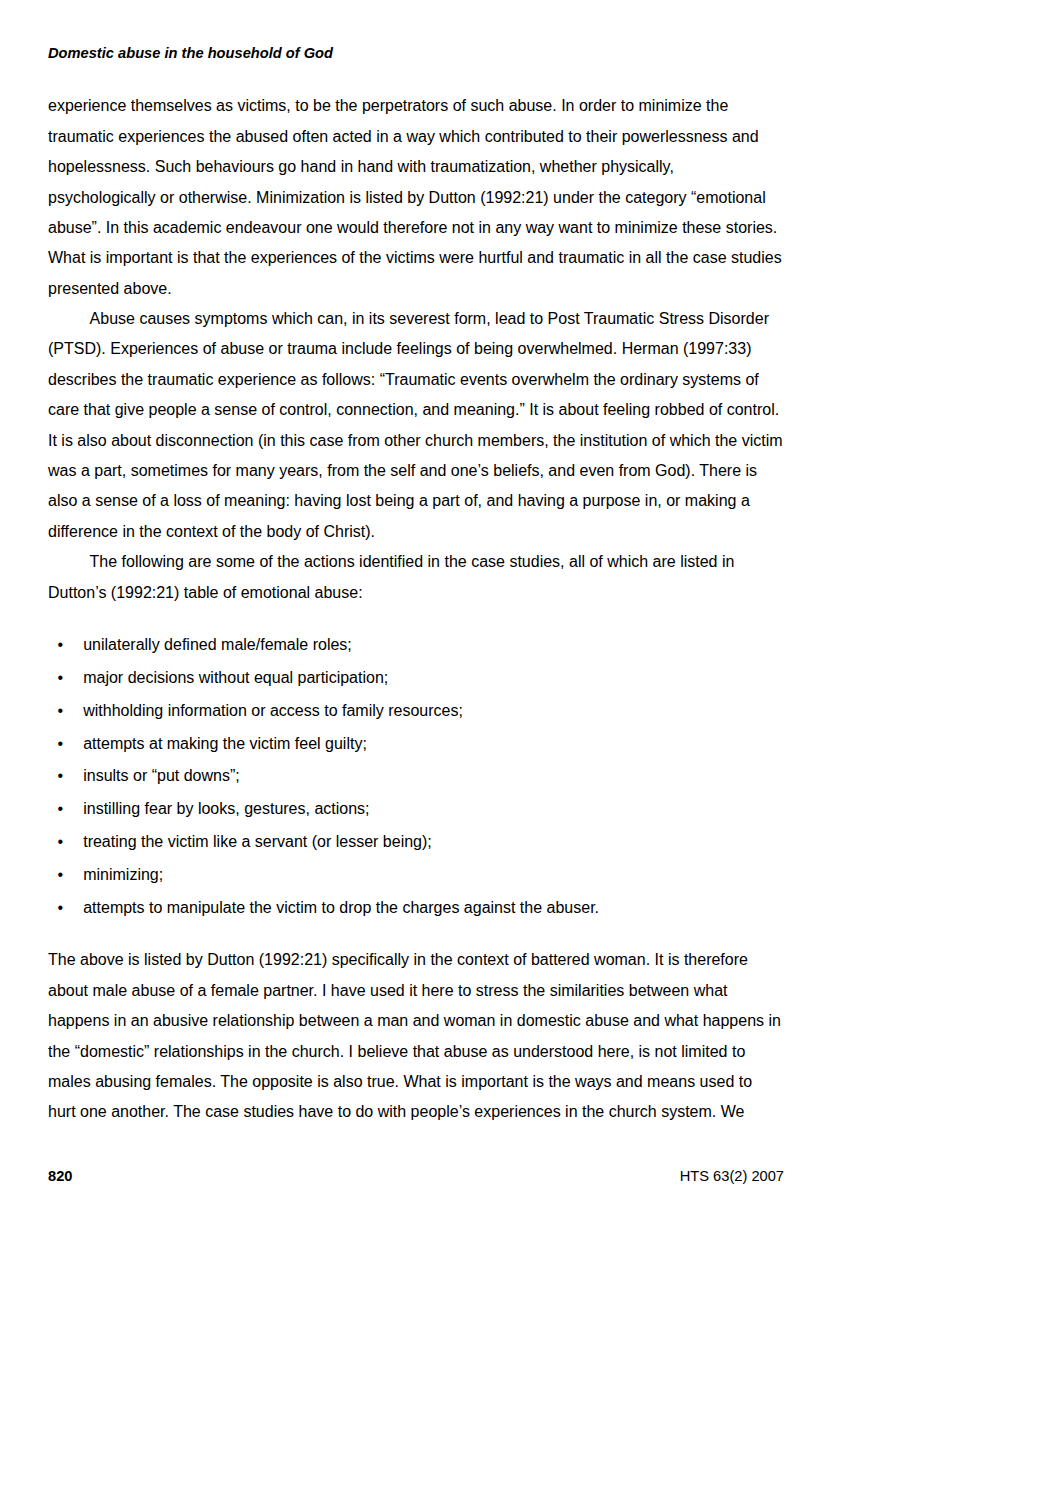Domestic abuse in the household of God
experience themselves as victims, to be the perpetrators of such abuse. In order to minimize the traumatic experiences the abused often acted in a way which contributed to their powerlessness and hopelessness. Such behaviours go hand in hand with traumatization, whether physically, psychologically or otherwise. Minimization is listed by Dutton (1992:21) under the category “emotional abuse”. In this academic endeavour one would therefore not in any way want to minimize these stories. What is important is that the experiences of the victims were hurtful and traumatic in all the case studies presented above.
Abuse causes symptoms which can, in its severest form, lead to Post Traumatic Stress Disorder (PTSD). Experiences of abuse or trauma include feelings of being overwhelmed. Herman (1997:33) describes the traumatic experience as follows: “Traumatic events overwhelm the ordinary systems of care that give people a sense of control, connection, and meaning.” It is about feeling robbed of control. It is also about disconnection (in this case from other church members, the institution of which the victim was a part, sometimes for many years, from the self and one’s beliefs, and even from God). There is also a sense of a loss of meaning: having lost being a part of, and having a purpose in, or making a difference in the context of the body of Christ).
The following are some of the actions identified in the case studies, all of which are listed in Dutton’s (1992:21) table of emotional abuse:
unilaterally defined male/female roles;
major decisions without equal participation;
withholding information or access to family resources;
attempts at making the victim feel guilty;
insults or “put downs”;
instilling fear by looks, gestures, actions;
treating the victim like a servant (or lesser being);
minimizing;
attempts to manipulate the victim to drop the charges against the abuser.
The above is listed by Dutton (1992:21) specifically in the context of battered woman. It is therefore about male abuse of a female partner. I have used it here to stress the similarities between what happens in an abusive relationship between a man and woman in domestic abuse and what happens in the “domestic” relationships in the church. I believe that abuse as understood here, is not limited to males abusing females. The opposite is also true. What is important is the ways and means used to hurt one another. The case studies have to do with people’s experiences in the church system. We
820 HTS 63(2) 2007